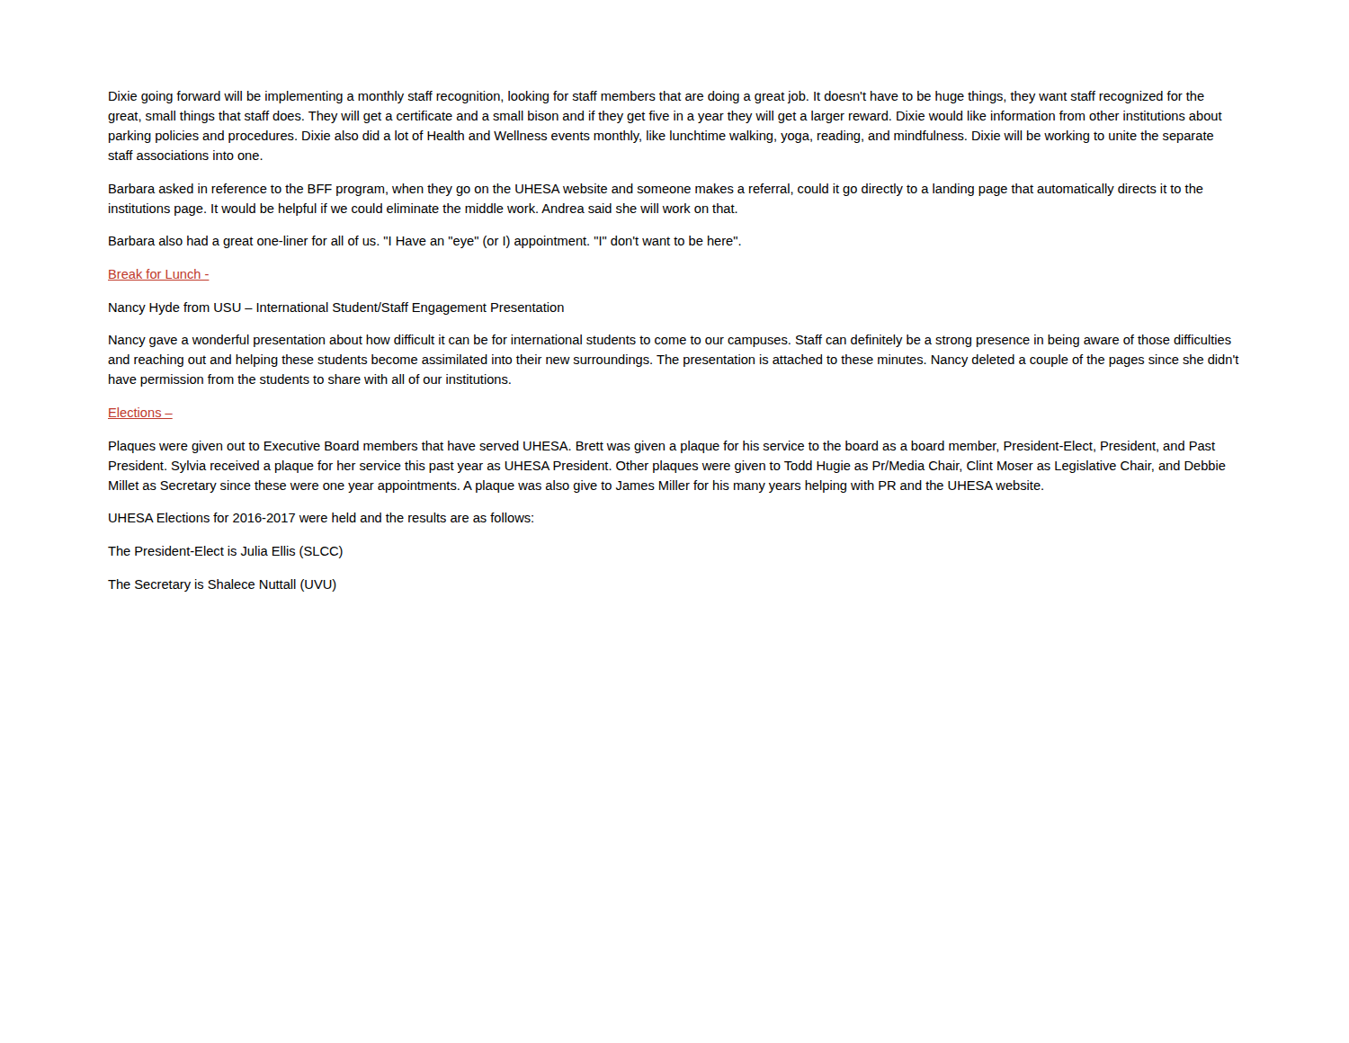Dixie going forward will be implementing a monthly staff recognition, looking for staff members that are doing a great job. It doesn't have to be huge things, they want staff recognized for the great, small things that staff does. They will get a certificate and a small bison and if they get five in a year they will get a larger reward. Dixie would like information from other institutions about parking policies and procedures. Dixie also did a lot of Health and Wellness events monthly, like lunchtime walking, yoga, reading, and mindfulness. Dixie will be working to unite the separate staff associations into one.
Barbara asked in reference to the BFF program, when they go on the UHESA website and someone makes a referral, could it go directly to a landing page that automatically directs it to the institutions page. It would be helpful if we could eliminate the middle work. Andrea said she will work on that.
Barbara also had a great one-liner for all of us. "I Have an "eye" (or I) appointment. "I" don't want to be here".
Break for Lunch -
Nancy Hyde from USU – International Student/Staff Engagement Presentation
Nancy gave a wonderful presentation about how difficult it can be for international students to come to our campuses. Staff can definitely be a strong presence in being aware of those difficulties and reaching out and helping these students become assimilated into their new surroundings. The presentation is attached to these minutes. Nancy deleted a couple of the pages since she didn't have permission from the students to share with all of our institutions.
Elections –
Plaques were given out to Executive Board members that have served UHESA. Brett was given a plaque for his service to the board as a board member, President-Elect, President, and Past President. Sylvia received a plaque for her service this past year as UHESA President. Other plaques were given to Todd Hugie as Pr/Media Chair, Clint Moser as Legislative Chair, and Debbie Millet as Secretary since these were one year appointments. A plaque was also give to James Miller for his many years helping with PR and the UHESA website.
UHESA Elections for 2016-2017 were held and the results are as follows:
The President-Elect is Julia Ellis (SLCC)
The Secretary is Shalece Nuttall (UVU)